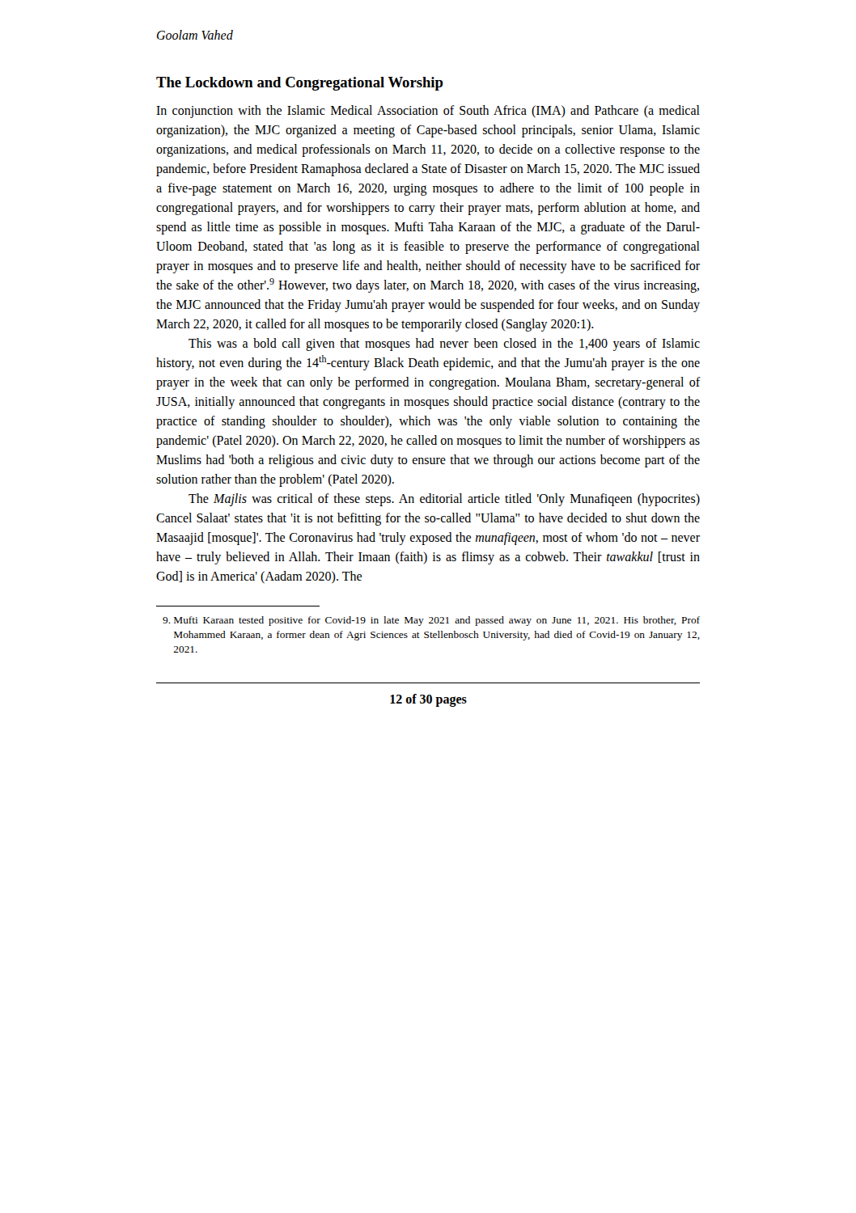Goolam Vahed
The Lockdown and Congregational Worship
In conjunction with the Islamic Medical Association of South Africa (IMA) and Pathcare (a medical organization), the MJC organized a meeting of Cape-based school principals, senior Ulama, Islamic organizations, and medical professionals on March 11, 2020, to decide on a collective response to the pandemic, before President Ramaphosa declared a State of Disaster on March 15, 2020. The MJC issued a five-page statement on March 16, 2020, urging mosques to adhere to the limit of 100 people in congregational prayers, and for worshippers to carry their prayer mats, perform ablution at home, and spend as little time as possible in mosques. Mufti Taha Karaan of the MJC, a graduate of the Darul-Uloom Deoband, stated that 'as long as it is feasible to preserve the performance of congregational prayer in mosques and to preserve life and health, neither should of necessity have to be sacrificed for the sake of the other'.9 However, two days later, on March 18, 2020, with cases of the virus increasing, the MJC announced that the Friday Jumu'ah prayer would be suspended for four weeks, and on Sunday March 22, 2020, it called for all mosques to be temporarily closed (Sanglay 2020:1).
This was a bold call given that mosques had never been closed in the 1,400 years of Islamic history, not even during the 14th-century Black Death epidemic, and that the Jumu'ah prayer is the one prayer in the week that can only be performed in congregation. Moulana Bham, secretary-general of JUSA, initially announced that congregants in mosques should practice social distance (contrary to the practice of standing shoulder to shoulder), which was 'the only viable solution to containing the pandemic' (Patel 2020). On March 22, 2020, he called on mosques to limit the number of worshippers as Muslims had 'both a religious and civic duty to ensure that we through our actions become part of the solution rather than the problem' (Patel 2020).
The Majlis was critical of these steps. An editorial article titled 'Only Munafiqeen (hypocrites) Cancel Salaat' states that 'it is not befitting for the so-called "Ulama" to have decided to shut down the Masaajid [mosque]'. The Coronavirus had 'truly exposed the munafiqeen, most of whom 'do not – never have – truly believed in Allah. Their Imaan (faith) is as flimsy as a cobweb. Their tawakkul [trust in God] is in America' (Aadam 2020). The
Mufti Karaan tested positive for Covid-19 in late May 2021 and passed away on June 11, 2021. His brother, Prof Mohammed Karaan, a former dean of Agri Sciences at Stellenbosch University, had died of Covid-19 on January 12, 2021.
12 of 30 pages